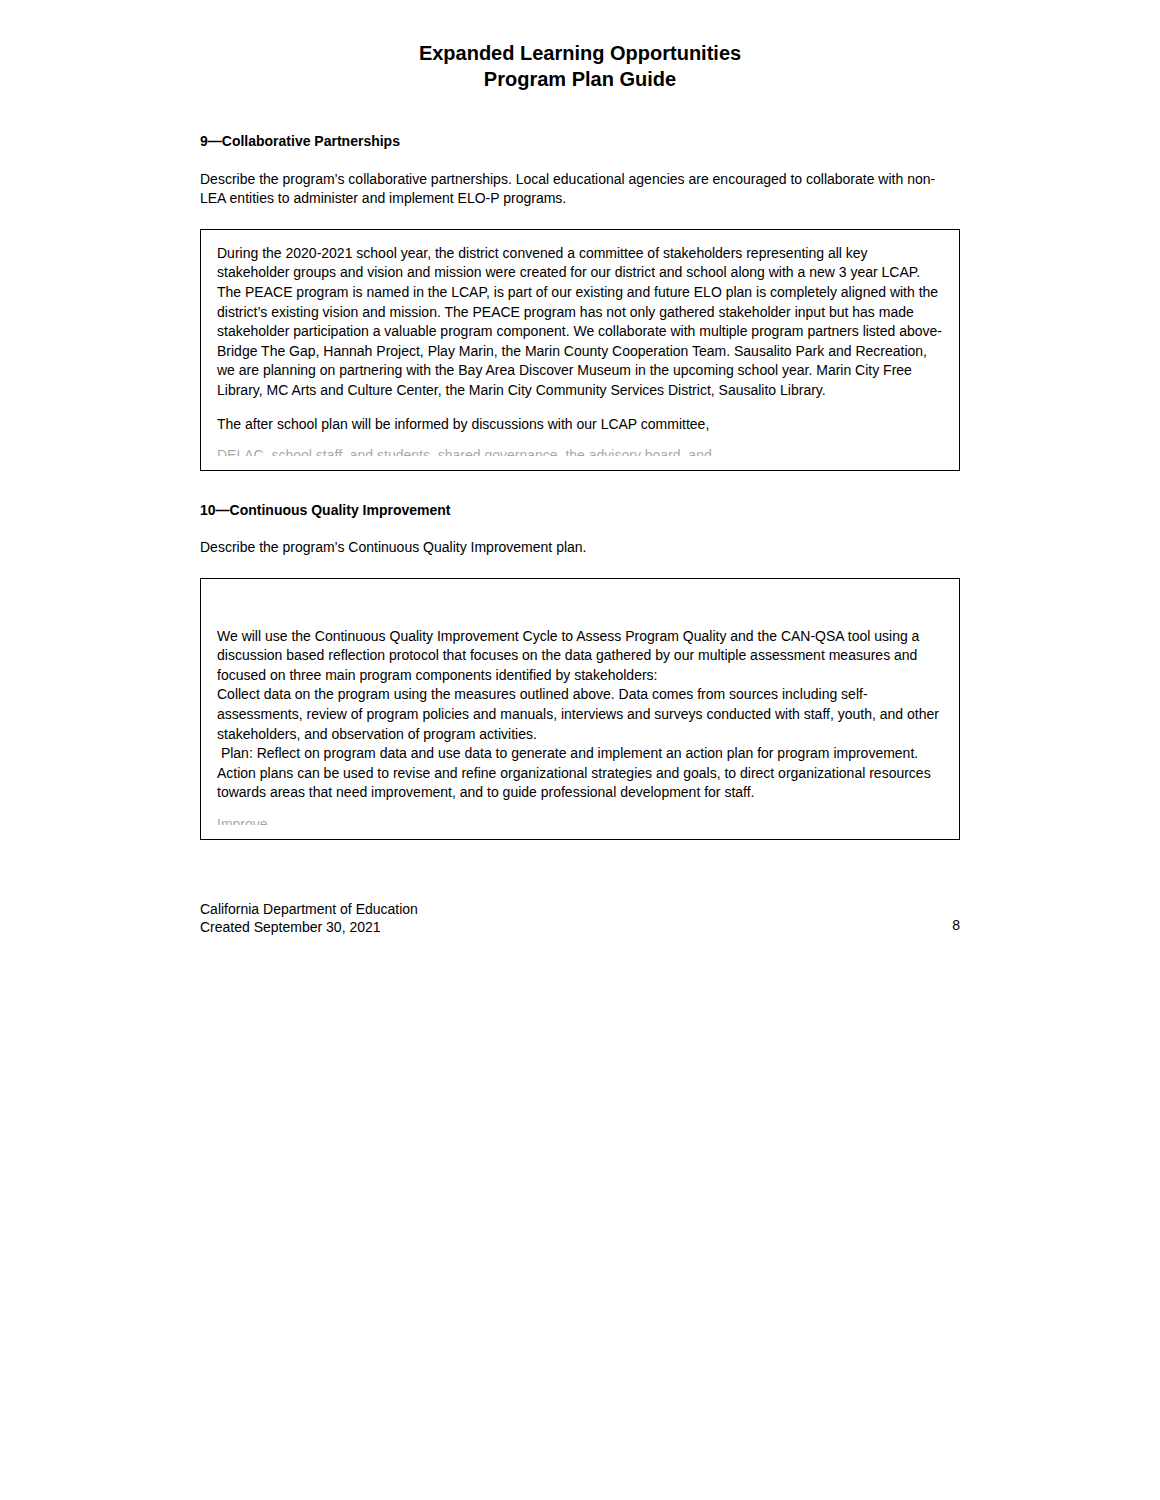Expanded Learning Opportunities
Program Plan Guide
9—Collaborative Partnerships
Describe the program’s collaborative partnerships. Local educational agencies are encouraged to collaborate with non-LEA entities to administer and implement ELO-P programs.
During the 2020-2021 school year, the district convened a committee of stakeholders representing all key stakeholder groups and vision and mission were created for our district and school along with a new 3 year LCAP. The PEACE program is named in the LCAP, is part of our existing and future ELO plan is completely aligned with the district’s existing vision and mission. The PEACE program has not only gathered stakeholder input but has made stakeholder participation a valuable program component. We collaborate with multiple program partners listed above- Bridge The Gap, Hannah Project, Play Marin, the Marin County Cooperation Team. Sausalito Park and Recreation, we are planning on partnering with the Bay Area Discover Museum in the upcoming school year. Marin City Free Library, MC Arts and Culture Center, the Marin City Community Services District, Sausalito Library.
The after school plan will be informed by discussions with our LCAP committee,
DELAC, school staff, and students, shared governance, the advisory board, and
10—Continuous Quality Improvement
Describe the program’s Continuous Quality Improvement plan.
We will use the Continuous Quality Improvement Cycle to Assess Program Quality and the CAN-QSA tool using a discussion based reflection protocol that focuses on the data gathered by our multiple assessment measures and focused on three main program components identified by stakeholders:
Collect data on the program using the measures outlined above. Data comes from sources including self-assessments, review of program policies and manuals, interviews and surveys conducted with staff, youth, and other stakeholders, and observation of program activities.
Plan: Reflect on program data and use data to generate and implement an action plan for program improvement. Action plans can be used to revise and refine organizational strategies and goals, to direct organizational resources towards areas that need improvement, and to guide professional development for staff.
Improve
California Department of Education
Created September 30, 2021
8